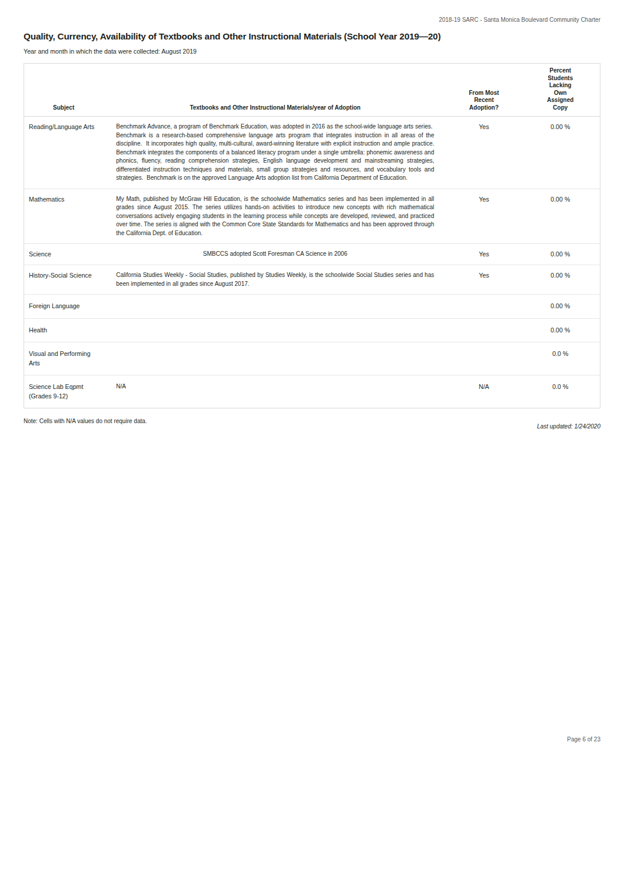2018-19 SARC - Santa Monica Boulevard Community Charter
Quality, Currency, Availability of Textbooks and Other Instructional Materials (School Year 2019—20)
Year and month in which the data were collected: August 2019
| Subject | Textbooks and Other Instructional Materials/year of Adoption | From Most Recent Adoption? | Percent Students Lacking Own Assigned Copy |
| --- | --- | --- | --- |
| Reading/Language Arts | Benchmark Advance, a program of Benchmark Education, was adopted in 2016 as the school-wide language arts series. Benchmark is a research-based comprehensive language arts program that integrates instruction in all areas of the discipline. It incorporates high quality, multi-cultural, award-winning literature with explicit instruction and ample practice. Benchmark integrates the components of a balanced literacy program under a single umbrella: phonemic awareness and phonics, fluency, reading comprehension strategies, English language development and mainstreaming strategies, differentiated instruction techniques and materials, small group strategies and resources, and vocabulary tools and strategies. Benchmark is on the approved Language Arts adoption list from California Department of Education. | Yes | 0.00 % |
| Mathematics | My Math, published by McGraw Hill Education, is the schoolwide Mathematics series and has been implemented in all grades since August 2015. The series utilizes hands-on activities to introduce new concepts with rich mathematical conversations actively engaging students in the learning process while concepts are developed, reviewed, and practiced over time. The series is aligned with the Common Core State Standards for Mathematics and has been approved through the California Dept. of Education. | Yes | 0.00 % |
| Science | SMBCCS adopted Scott Foresman CA Science in 2006 | Yes | 0.00 % |
| History-Social Science | California Studies Weekly - Social Studies, published by Studies Weekly, is the schoolwide Social Studies series and has been implemented in all grades since August 2017. | Yes | 0.00 % |
| Foreign Language | | | 0.00 % |
| Health | | | 0.00 % |
| Visual and Performing Arts | | | 0.0 % |
| Science Lab Eqpmt (Grades 9-12) | N/A | N/A | 0.0 % |
Note: Cells with N/A values do not require data.
Last updated: 1/24/2020
Page 6 of 23